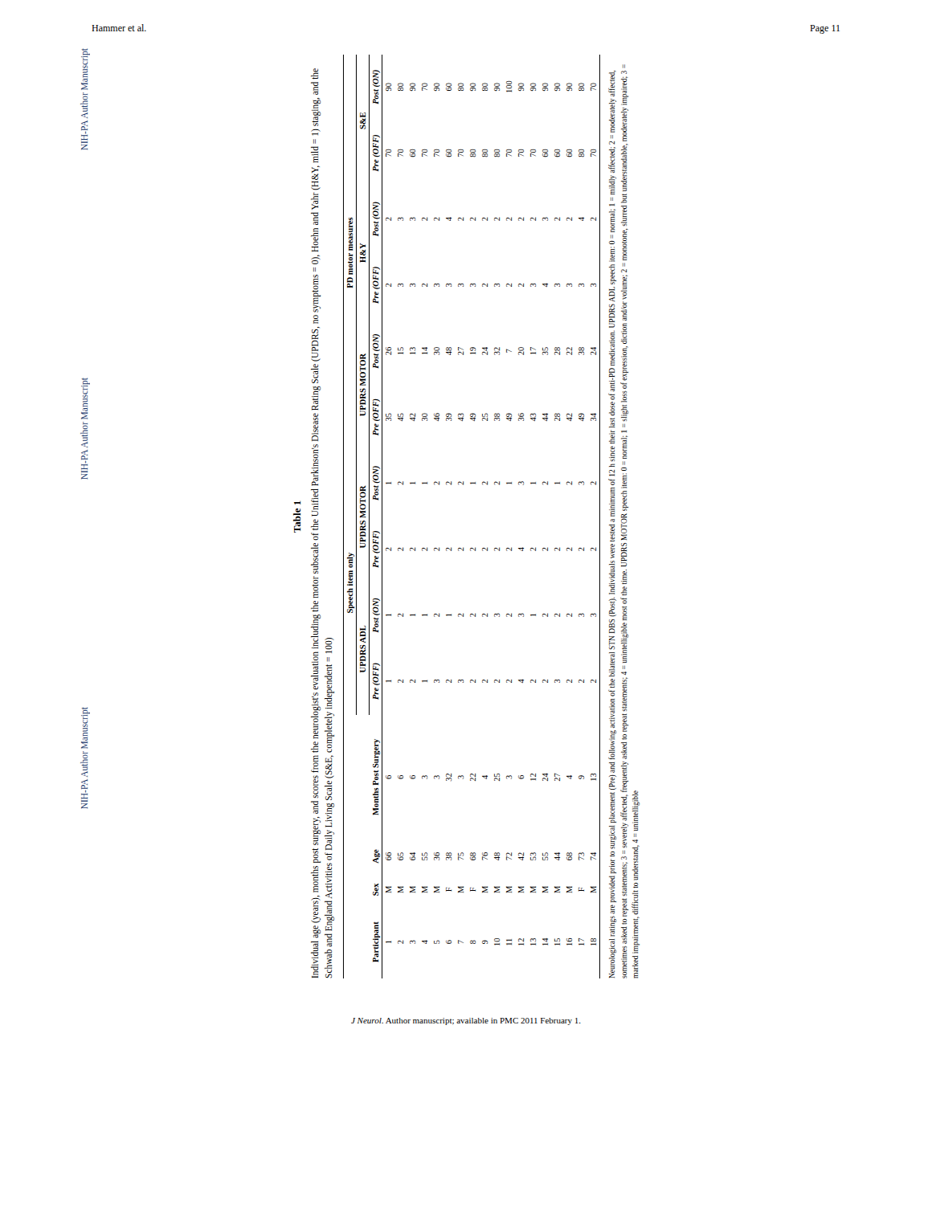NIH-PA Author Manuscript NIH-PA Author Manuscript NIH-PA Author Manuscript
Hammer et al.
Page 11
Table 1
Individual age (years), months post surgery, and scores from the neurologist's evaluation including the motor subscale of the Unified Parkinson's Disease Rating Scale (UPDRS, no symptoms = 0), Hoehn and Yahr (H&Y, mild = 1) staging, and the Schwab and England Activities of Daily Living Scale (S&E, completely independent = 100)
| Participant | Sex | Age | Months Post Surgery | Speech item only | PD motor measures |
| --- | --- | --- | --- | --- | --- |
| UPDRS ADL | UPDRS MOTOR | UPDRS MOTOR | H&Y | S&E |
| Pre (OFF) | Post (ON) | Pre (OFF) | Post (ON) | Pre (OFF) | Post (ON) | Pre (OFF) | Post (ON) | Pre (OFF) | Post (ON) |
| 1 | M | 66 | 6 | 1 | 1 | 2 | 1 | 35 | 26 | 2 | 2 | 70 | 90 |
| 2 | M | 65 | 6 | 2 | 2 | 2 | 2 | 45 | 15 | 3 | 3 | 70 | 80 |
| 3 | M | 64 | 6 | 2 | 1 | 2 | 1 | 42 | 13 | 3 | 3 | 60 | 90 |
| 4 | M | 55 | 3 | 1 | 1 | 2 | 1 | 30 | 14 | 2 | 2 | 70 | 70 |
| 5 | M | 36 | 3 | 3 | 2 | 2 | 2 | 46 | 30 | 3 | 2 | 70 | 90 |
| 6 | F | 38 | 32 | 2 | 1 | 2 | 2 | 39 | 48 | 3 | 4 | 60 | 60 |
| 7 | M | 75 | 3 | 3 | 2 | 2 | 2 | 43 | 27 | 3 | 2 | 70 | 80 |
| 8 | F | 68 | 22 | 2 | 2 | 2 | 1 | 49 | 19 | 3 | 2 | 80 | 90 |
| 9 | M | 76 | 4 | 2 | 2 | 2 | 2 | 25 | 24 | 2 | 2 | 80 | 80 |
| 10 | M | 48 | 25 | 2 | 3 | 2 | 2 | 38 | 32 | 3 | 2 | 80 | 90 |
| 11 | M | 72 | 3 | 2 | 2 | 2 | 1 | 49 | 7 | 2 | 2 | 70 | 100 |
| 12 | M | 42 | 6 | 4 | 3 | 4 | 3 | 36 | 20 | 2 | 2 | 70 | 90 |
| 13 | M | 53 | 12 | 2 | 1 | 2 | 1 | 43 | 17 | 3 | 2 | 70 | 90 |
| 14 | M | 55 | 24 | 2 | 2 | 2 | 2 | 44 | 35 | 4 | 3 | 60 | 90 |
| 15 | M | 44 | 27 | 3 | 2 | 2 | 1 | 28 | 28 | 3 | 2 | 60 | 90 |
| 16 | M | 68 | 4 | 2 | 2 | 2 | 2 | 42 | 22 | 3 | 2 | 60 | 90 |
| 17 | F | 73 | 9 | 2 | 3 | 2 | 3 | 49 | 38 | 3 | 4 | 80 | 80 |
| 18 | M | 74 | 13 | 2 | 3 | 2 | 2 | 34 | 24 | 3 | 2 | 70 | 70 |
Neurological ratings are provided prior to surgical placement (Pre) and following activation of the bilateral STN DBS (Post). Individuals were tested a minimum of 12 h since their last dose of anti-PD medication. UPDRS ADL speech item: 0 = normal; 1 = mildly affected; 2 = moderately affected, sometimes asked to repeat statements; 3 = severely affected, frequently asked to repeat statements; 4 = unintelligible most of the time. UPDRS MOTOR speech item: 0 = normal; 1 = slight loss of expression, diction and/or volume; 2 = monotone, slurred but understandable, moderately impaired; 3 = marked impairment, difficult to understand, 4 = unintelligible
J Neurol. Author manuscript; available in PMC 2011 February 1.